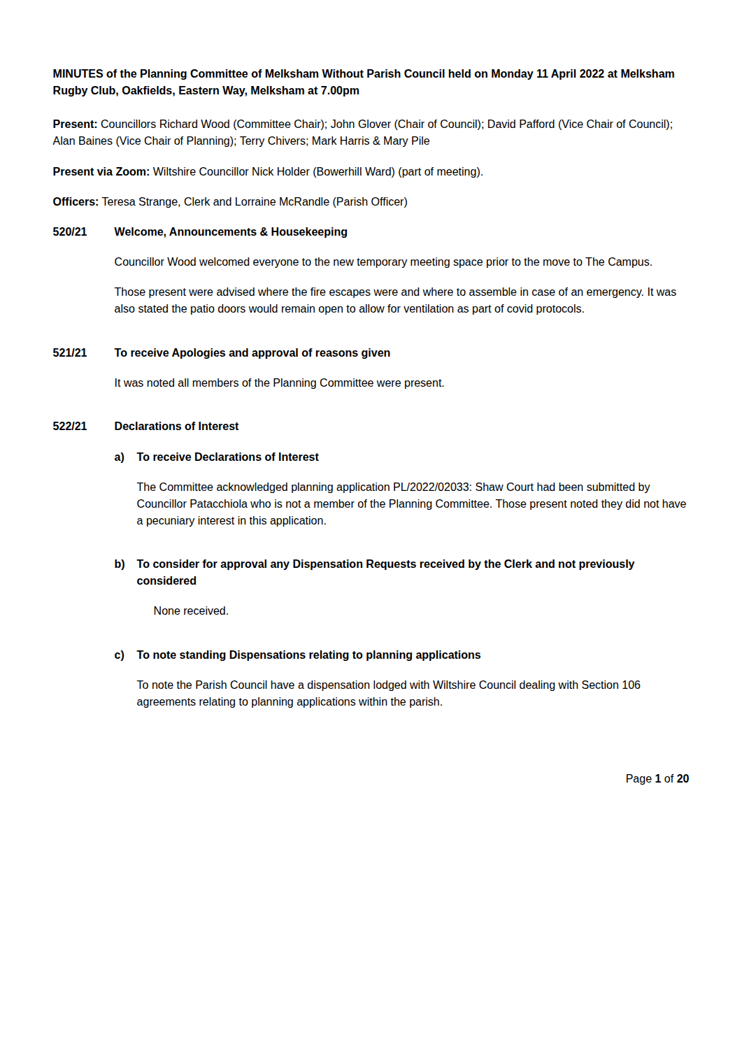MINUTES of the Planning Committee of Melksham Without Parish Council held on Monday 11 April 2022 at Melksham Rugby Club, Oakfields, Eastern Way, Melksham at 7.00pm
Present: Councillors Richard Wood (Committee Chair); John Glover (Chair of Council); David Pafford (Vice Chair of Council); Alan Baines (Vice Chair of Planning); Terry Chivers; Mark Harris & Mary Pile
Present via Zoom: Wiltshire Councillor Nick Holder (Bowerhill Ward) (part of meeting).
Officers: Teresa Strange, Clerk and Lorraine McRandle (Parish Officer)
520/21
Welcome, Announcements & Housekeeping
Councillor Wood welcomed everyone to the new temporary meeting space prior to the move to The Campus.
Those present were advised where the fire escapes were and where to assemble in case of an emergency. It was also stated the patio doors would remain open to allow for ventilation as part of covid protocols.
521/21
To receive Apologies and approval of reasons given
It was noted all members of the Planning Committee were present.
522/21
Declarations of Interest
a)
To receive Declarations of Interest
The Committee acknowledged planning application PL/2022/02033: Shaw Court had been submitted by Councillor Patacchiola who is not a member of the Planning Committee. Those present noted they did not have a pecuniary interest in this application.
b)
To consider for approval any Dispensation Requests received by the Clerk and not previously considered
None received.
c)
To note standing Dispensations relating to planning applications
To note the Parish Council have a dispensation lodged with Wiltshire Council dealing with Section 106 agreements relating to planning applications within the parish.
Page 1 of 20